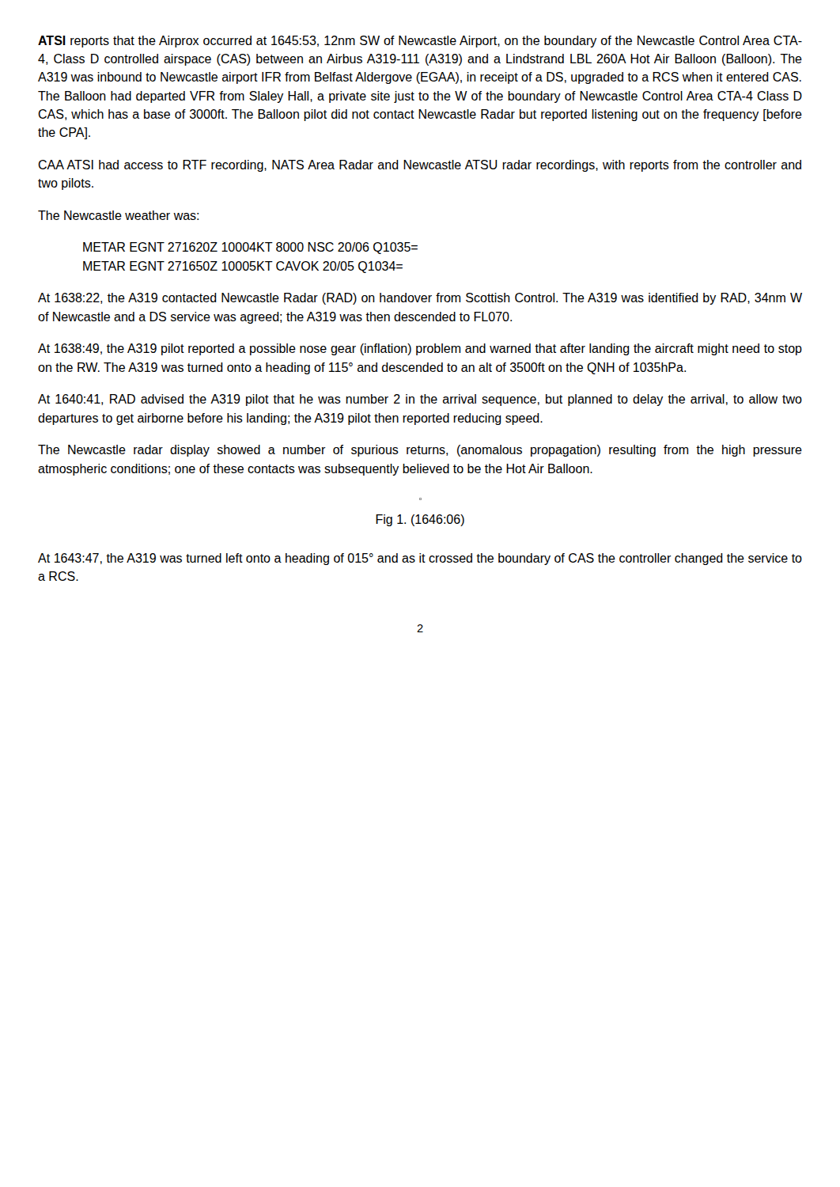ATSI reports that the Airprox occurred at 1645:53, 12nm SW of Newcastle Airport, on the boundary of the Newcastle Control Area CTA-4, Class D controlled airspace (CAS) between an Airbus A319-111 (A319) and a Lindstrand LBL 260A Hot Air Balloon (Balloon). The A319 was inbound to Newcastle airport IFR from Belfast Aldergove (EGAA), in receipt of a DS, upgraded to a RCS when it entered CAS. The Balloon had departed VFR from Slaley Hall, a private site just to the W of the boundary of Newcastle Control Area CTA-4 Class D CAS, which has a base of 3000ft. The Balloon pilot did not contact Newcastle Radar but reported listening out on the frequency [before the CPA].
CAA ATSI had access to RTF recording, NATS Area Radar and Newcastle ATSU radar recordings, with reports from the controller and two pilots.
The Newcastle weather was:
METAR EGNT 271620Z 10004KT 8000 NSC 20/06 Q1035=
METAR EGNT 271650Z 10005KT CAVOK 20/05 Q1034=
At 1638:22, the A319 contacted Newcastle Radar (RAD) on handover from Scottish Control. The A319 was identified by RAD, 34nm W of Newcastle and a DS service was agreed; the A319 was then descended to FL070.
At 1638:49, the A319 pilot reported a possible nose gear (inflation) problem and warned that after landing the aircraft might need to stop on the RW. The A319 was turned onto a heading of 115° and descended to an alt of 3500ft on the QNH of 1035hPa.
At 1640:41, RAD advised the A319 pilot that he was number 2 in the arrival sequence, but planned to delay the arrival, to allow two departures to get airborne before his landing; the A319 pilot then reported reducing speed.
The Newcastle radar display showed a number of spurious returns, (anomalous propagation) resulting from the high pressure atmospheric conditions; one of these contacts was subsequently believed to be the Hot Air Balloon.
Fig 1. (1646:06)
At 1643:47, the A319 was turned left onto a heading of 015° and as it crossed the boundary of CAS the controller changed the service to a RCS.
2